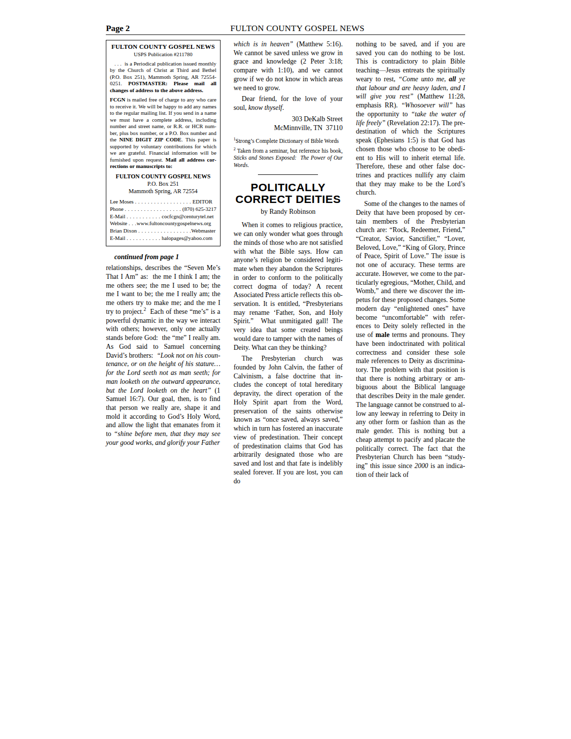Page 2
FULTON COUNTY GOSPEL NEWS
FULTON COUNTY GOSPEL NEWS
USPS Publication #211780
. . . is a Periodical publication issued monthly by the Church of Christ at Third and Bethel (P.O. Box 251), Mammoth Spring, AR 72554-0251. POSTMASTER: Please mail all changes of address to the above address.
FCGN is mailed free of charge to any who care to receive it. We will be happy to add any names to the regular mailing list. If you send in a name we must have a complete address, including number and street name, or R.R. or HCR number, plus box number, or a P.O. Box number and the NINE DIGIT ZIP CODE. This paper is supported by voluntary contributions for which we are grateful. Financial information will be furnished upon request. Mail all address corrections or manuscripts to:
FULTON COUNTY GOSPEL NEWS
P.O. Box 251
Mammoth Spring, AR 72554
Lee Moses . . . . . . . . . . . . . . . . . . EDITOR
Phone . . . . . . . . . . . . . . . . . . (870) 625-3217
E-Mail . . . . . . . . . . . cocfcgn@centurytel.net
Website . . . www.fultoncountygospelnews.org
Brian Dixon . . . . . . . . . . . . . . . . . Webmaster
E-Mail . . . . . . . . . . . halopages@yahoo.com
continued from page 1
relationships, describes the “Seven Me’s That I Am” as: the me I think I am; the me others see; the me I used to be; the me I want to be; the me I really am; the me others try to make me; and the me I try to project.2 Each of these “me’s” is a powerful dynamic in the way we interact with others; however, only one actually stands before God: the “me” I really am. As God said to Samuel concerning David’s brothers: “Look not on his countenance, or on the height of his stature…for the Lord seeth not as man seeth; for man looketh on the outward appearance, but the Lord looketh on the heart” (1 Samuel 16:7). Our goal, then, is to find that person we really are, shape it and mold it according to God’s Holy Word, and allow the light that emanates from it to “shine before men, that they may see your good works, and glorify your Father
which is in heaven” (Matthew 5:16). We cannot be saved unless we grow in grace and knowledge (2 Peter 3:18; compare with 1:10), and we cannot grow if we do not know in which areas we need to grow.
Dear friend, for the love of your soul, know thyself.
303 DeKalb Street
McMinnville, TN 37110
1Strong’s Complete Dictionary of Bible Words
2 Taken from a seminar, but reference his book, Sticks and Stones Exposed: The Power of Our Words.
POLITICALLY
CORRECT DEITIES
by Randy Robinson
When it comes to religious practice, we can only wonder what goes through the minds of those who are not satisfied with what the Bible says. How can anyone’s religion be considered legitimate when they abandon the Scriptures in order to conform to the politically correct dogma of today? A recent Associated Press article reflects this observation. It is entitled, “Presbyterians may rename ‘Father, Son, and Holy Spirit.” What unmitigated gall! The very idea that some created beings would dare to tamper with the names of Deity. What can they be thinking?
The Presbyterian church was founded by John Calvin, the father of Calvinism, a false doctrine that includes the concept of total hereditary depravity, the direct operation of the Holy Spirit apart from the Word, preservation of the saints otherwise known as “once saved, always saved,” which in turn has fostered an inaccurate view of predestination. Their concept of predestination claims that God has arbitrarily designated those who are saved and lost and that fate is indelibly sealed forever. If you are lost, you can do
nothing to be saved, and if you are saved you can do nothing to be lost. This is contradictory to plain Bible teaching—Jesus entreats the spiritually weary to rest, “Come unto me, all ye that labour and are heavy laden, and I will give you rest” (Matthew 11:28, emphasis RR). “Whosoever will” has the opportunity to “take the water of life freely” (Revelation 22:17). The predestination of which the Scriptures speak (Ephesians 1:5) is that God has chosen those who choose to be obedient to His will to inherit eternal life. Therefore, these and other false doctrines and practices nullify any claim that they may make to be the Lord’s church.
Some of the changes to the names of Deity that have been proposed by certain members of the Presbyterian church are: “Rock, Redeemer, Friend,” “Creator, Savior, Sanctifier,” “Lover, Beloved, Love,” “King of Glory, Prince of Peace, Spirit of Love.” The issue is not one of accuracy. These terms are accurate. However, we come to the particularly egregious, “Mother, Child, and Womb,” and there we discover the impetus for these proposed changes. Some modern day “enlightened ones” have become “uncomfortable” with references to Deity solely reflected in the use of male terms and pronouns. They have been indoctrinated with political correctness and consider these sole male references to Deity as discriminatory. The problem with that position is that there is nothing arbitrary or ambiguous about the Biblical language that describes Deity in the male gender. The language cannot be construed to allow any leeway in referring to Deity in any other form or fashion than as the male gender. This is nothing but a cheap attempt to pacify and placate the politically correct. The fact that the Presbyterian Church has been “studying” this issue since 2000 is an indication of their lack of